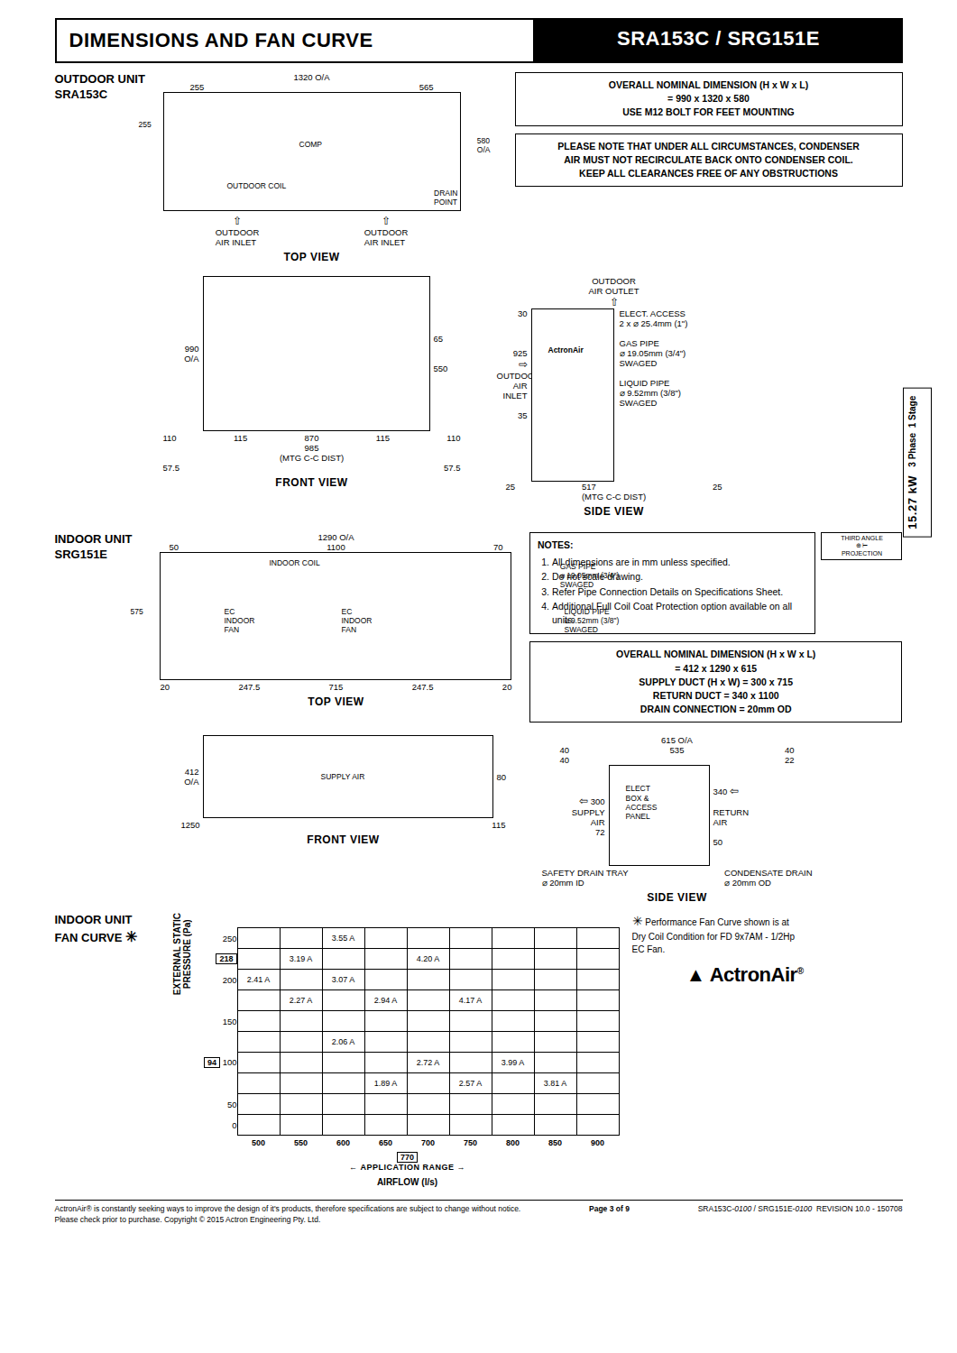DIMENSIONS AND FAN CURVE
SRA153C / SRG151E
15.27 kW 3 Phase 1 Stage
OUTDOOR UNIT
SRA153C
1320 O/A
255565
255 580
O/A COMP OUTDOOR COIL DRAIN
POINT
⇧⇧
OUTDOOR
AIR INLET OUTDOOR
AIR INLET
TOP VIEW
OVERALL NOMINAL DIMENSION (H x W x L)
= 990 x 1320 x 580
USE M12 BOLT FOR FEET MOUNTING
PLEASE NOTE THAT UNDER ALL CIRCUMSTANCES, CONDENSER
AIR MUST NOT RECIRCULATE BACK ONTO CONDENSER COIL.
KEEP ALL CLEARANCES FREE OF ANY OBSTRUCTIONS
990
O/A
65
550
110115870115110
985
(MTG C-C DIST)
57.557.5
FRONT VIEW
OUTDOOR
AIR OUTLET
⇧
30
925
⇨
OUTDOOR
AIR INLET
35
ActronAir
ELECT. ACCESS
2 x ⌀ 25.4mm (1")
GAS PIPE
⌀ 19.05mm (3/4")
SWAGED
LIQUID PIPE
⌀ 9.52mm (3/8")
SWAGED
25517
(MTG C-C DIST) 25
SIDE VIEW
INDOOR UNIT
SRG151E
1290 O/A
50110070
INDOOR COIL EC
INDOOR
FAN EC
INDOOR
FAN 575 GAS PIPE
⌀ 19.05mm (3/4")
SWAGED LIQUID PIPE
⌀ 9.52mm (3/8")
SWAGED
20247.5715247.520
TOP VIEW
NOTES:
All dimensions are in mm unless specified.
Do not scale drawing.
Refer Pipe Connection Details on Specifications Sheet.
Additional Full Coil Coat Protection option available on all units.
THIRD ANGLE
⊕ ⊢
PROJECTION
OVERALL NOMINAL DIMENSION (H x W x L)
= 412 x 1290 x 615
SUPPLY DUCT (H x W) = 300 x 715
RETURN DUCT = 340 x 1100
DRAIN CONNECTION = 20mm OD
412
O/A
SUPPLY AIR
80
1250115
FRONT VIEW
615 O/A
4053540
40 22
⇦ 300
SUPPLY
AIR
72
ELECT
BOX &
ACCESS
PANEL
340 ⇦
RETURN
AIR
50
SAFETY DRAIN TRAY
⌀ 20mm ID CONDENSATE DRAIN
⌀ 20mm OD
SIDE VIEW
INDOOR UNIT
FAN CURVE ✳
EXTERNAL STATIC
PRESSURE (Pa)
| 250 | | | 3.55 A | | | | | | |
| 218 | | 3.19 A | | | 4.20 A | | | | |
| 200 | 2.41 A | | 3.07 A | | | | | | |
| | | 2.27 A | | 2.94 A | | 4.17 A | | | |
| 150 | | | | | | | | | |
| | | | 2.06 A | | | | | | |
| 94 100 | | | | | 2.72 A | | 3.99 A | | |
| | | | | 1.89 A | | 2.57 A | | 3.81 A | |
| 50 | | | | | | | | | |
| 0 | | | | | | | | | |
| | 500 | 550 | 600 | 650 | 700 | 750 | 800 | 850 | 900 |
770
← APPLICATION RANGE →
AIRFLOW (l/s)
✳ Performance Fan Curve shown is at Dry Coil Condition for FD 9x7AM - 1/2Hp EC Fan.
▲ ActronAir®
ActronAir® is constantly seeking ways to improve the design of it's products, therefore specifications are subject to change without notice.
Please check prior to purchase. Copyright © 2015 Actron Engineering Pty. Ltd.
Page 3 of 9
SRA153C-0100 / SRG151E-0100 REVISION 10.0 - 150708